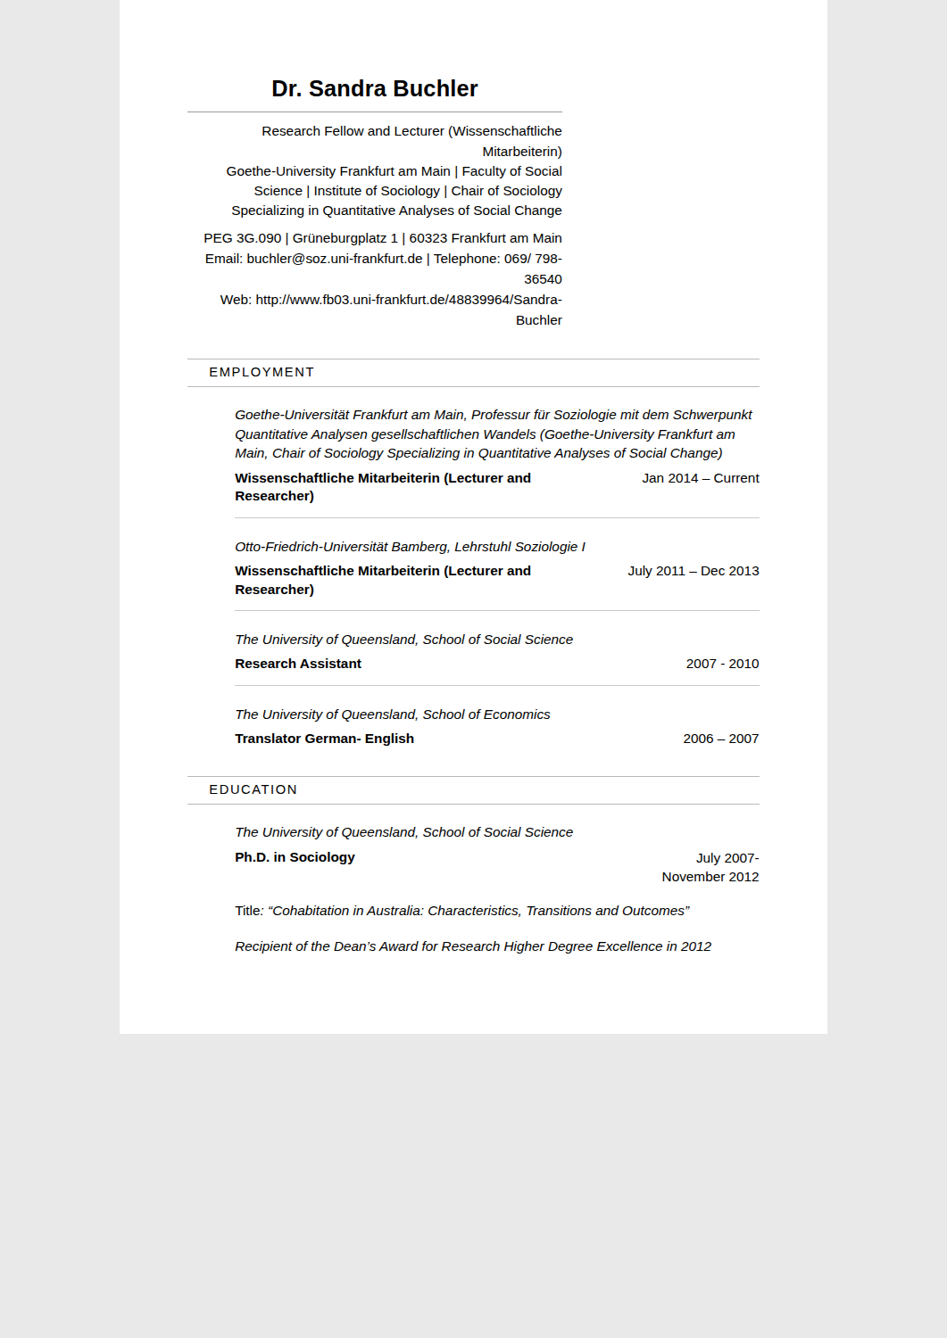Dr. Sandra Buchler
Research Fellow and Lecturer (Wissenschaftliche Mitarbeiterin)
Goethe-University Frankfurt am Main | Faculty of Social Science | Institute of Sociology | Chair of Sociology Specializing in Quantitative Analyses of Social Change
PEG 3G.090 | Grüneburgplatz 1 | 60323 Frankfurt am Main
Email: buchler@soz.uni-frankfurt.de | Telephone: 069/ 798-36540
Web: http://www.fb03.uni-frankfurt.de/48839964/Sandra-Buchler
Employment
Goethe-Universität Frankfurt am Main, Professur für Soziologie mit dem Schwerpunkt Quantitative Analysen gesellschaftlichen Wandels (Goethe-University Frankfurt am Main, Chair of Sociology Specializing in Quantitative Analyses of Social Change)
Wissenschaftliche Mitarbeiterin (Lecturer and Researcher) Jan 2014 – Current
Otto-Friedrich-Universität Bamberg, Lehrstuhl Soziologie I
Wissenschaftliche Mitarbeiterin (Lecturer and Researcher) July 2011 – Dec 2013
The University of Queensland, School of Social Science
Research Assistant 2007 - 2010
The University of Queensland, School of Economics
Translator German- English 2006 – 2007
Education
The University of Queensland, School of Social Science
Ph.D. in Sociology July 2007-
November 2012
Title: “Cohabitation in Australia: Characteristics, Transitions and Outcomes”
Recipient of the Dean’s Award for Research Higher Degree Excellence in 2012